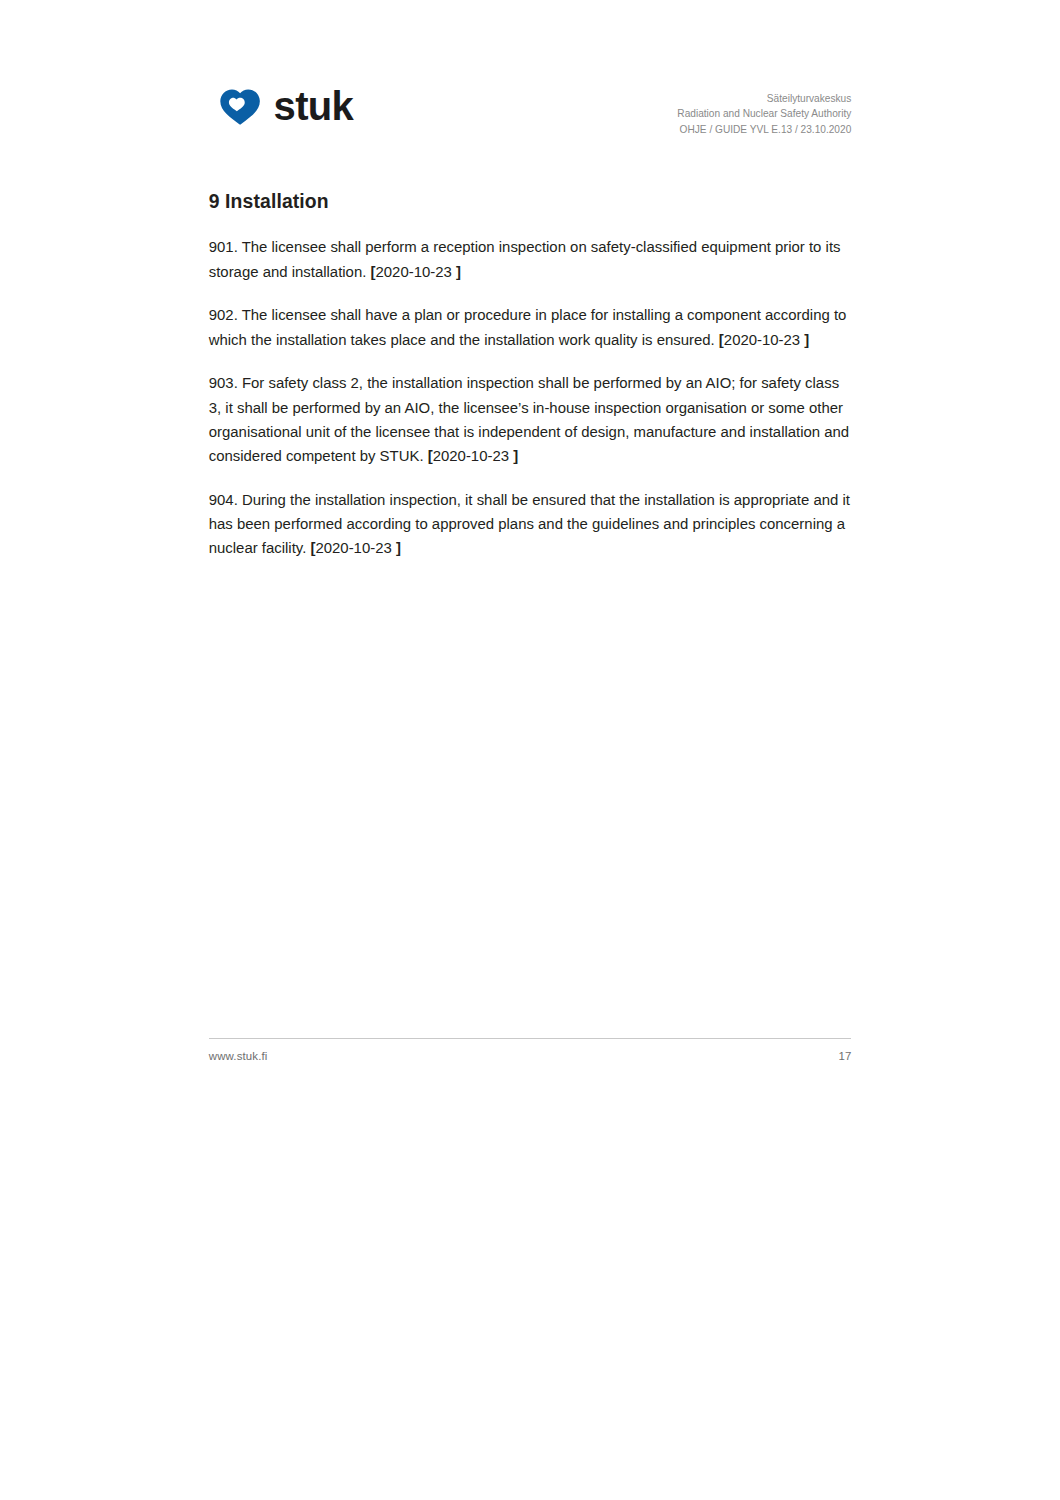stuk
Säteilyturvakeskus
Radiation and Nuclear Safety Authority
OHJE / GUIDE YVL E.13 / 23.10.2020
9 Installation
901. The licensee shall perform a reception inspection on safety-classified equipment prior to its storage and installation. [2020-10-23 ]
902. The licensee shall have a plan or procedure in place for installing a component according to which the installation takes place and the installation work quality is ensured. [2020-10-23 ]
903. For safety class 2, the installation inspection shall be performed by an AIO; for safety class 3, it shall be performed by an AIO, the licensee’s in-house inspection organisation or some other organisational unit of the licensee that is independent of design, manufacture and installation and considered competent by STUK. [2020-10-23 ]
904. During the installation inspection, it shall be ensured that the installation is appropriate and it has been performed according to approved plans and the guidelines and principles concerning a nuclear facility. [2020-10-23 ]
www.stuk.fi 17